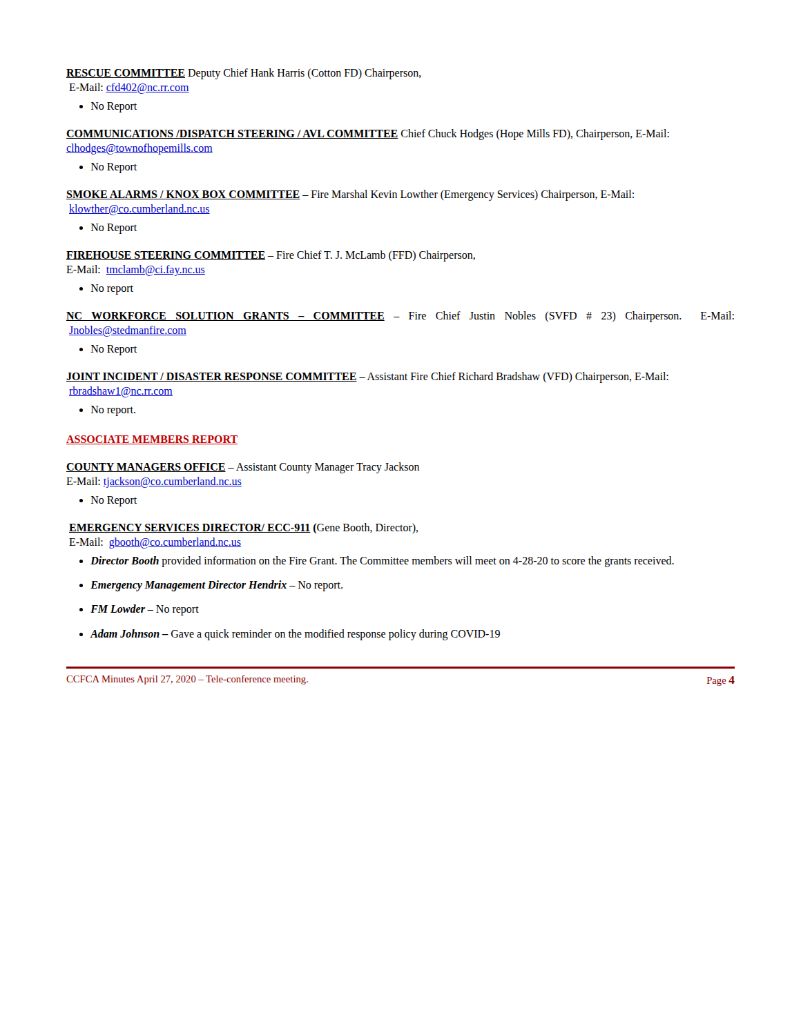RESCUE COMMITTEE Deputy Chief Hank Harris (Cotton FD) Chairperson,
E-Mail: cfd402@nc.rr.com
No Report
COMMUNICATIONS /DISPATCH STEERING / AVL COMMITTEE Chief Chuck Hodges (Hope Mills FD), Chairperson, E-Mail: clhodges@townofhopemills.com
No Report
SMOKE ALARMS / KNOX BOX COMMITTEE – Fire Marshal Kevin Lowther (Emergency Services) Chairperson, E-Mail: klowther@co.cumberland.nc.us
No Report
FIREHOUSE STEERING COMMITTEE – Fire Chief T. J. McLamb (FFD) Chairperson,
E-Mail: tmclamb@ci.fay.nc.us
No report
NC WORKFORCE SOLUTION GRANTS – COMMITTEE – Fire Chief Justin Nobles (SVFD # 23) Chairperson. E-Mail: Jnobles@stedmanfire.com
No Report
JOINT INCIDENT / DISASTER RESPONSE COMMITTEE – Assistant Fire Chief Richard Bradshaw (VFD) Chairperson, E-Mail: rbradshaw1@nc.rr.com
No report.
ASSOCIATE MEMBERS REPORT
COUNTY MANAGERS OFFICE – Assistant County Manager Tracy Jackson
E-Mail: tjackson@co.cumberland.nc.us
No Report
EMERGENCY SERVICES DIRECTOR/ ECC-911 (Gene Booth, Director),
E-Mail: gbooth@co.cumberland.nc.us
Director Booth provided information on the Fire Grant. The Committee members will meet on 4-28-20 to score the grants received.
Emergency Management Director Hendrix – No report.
FM Lowder – No report
Adam Johnson – Gave a quick reminder on the modified response policy during COVID-19
CCFCA Minutes April 27, 2020 – Tele-conference meeting. Page 4